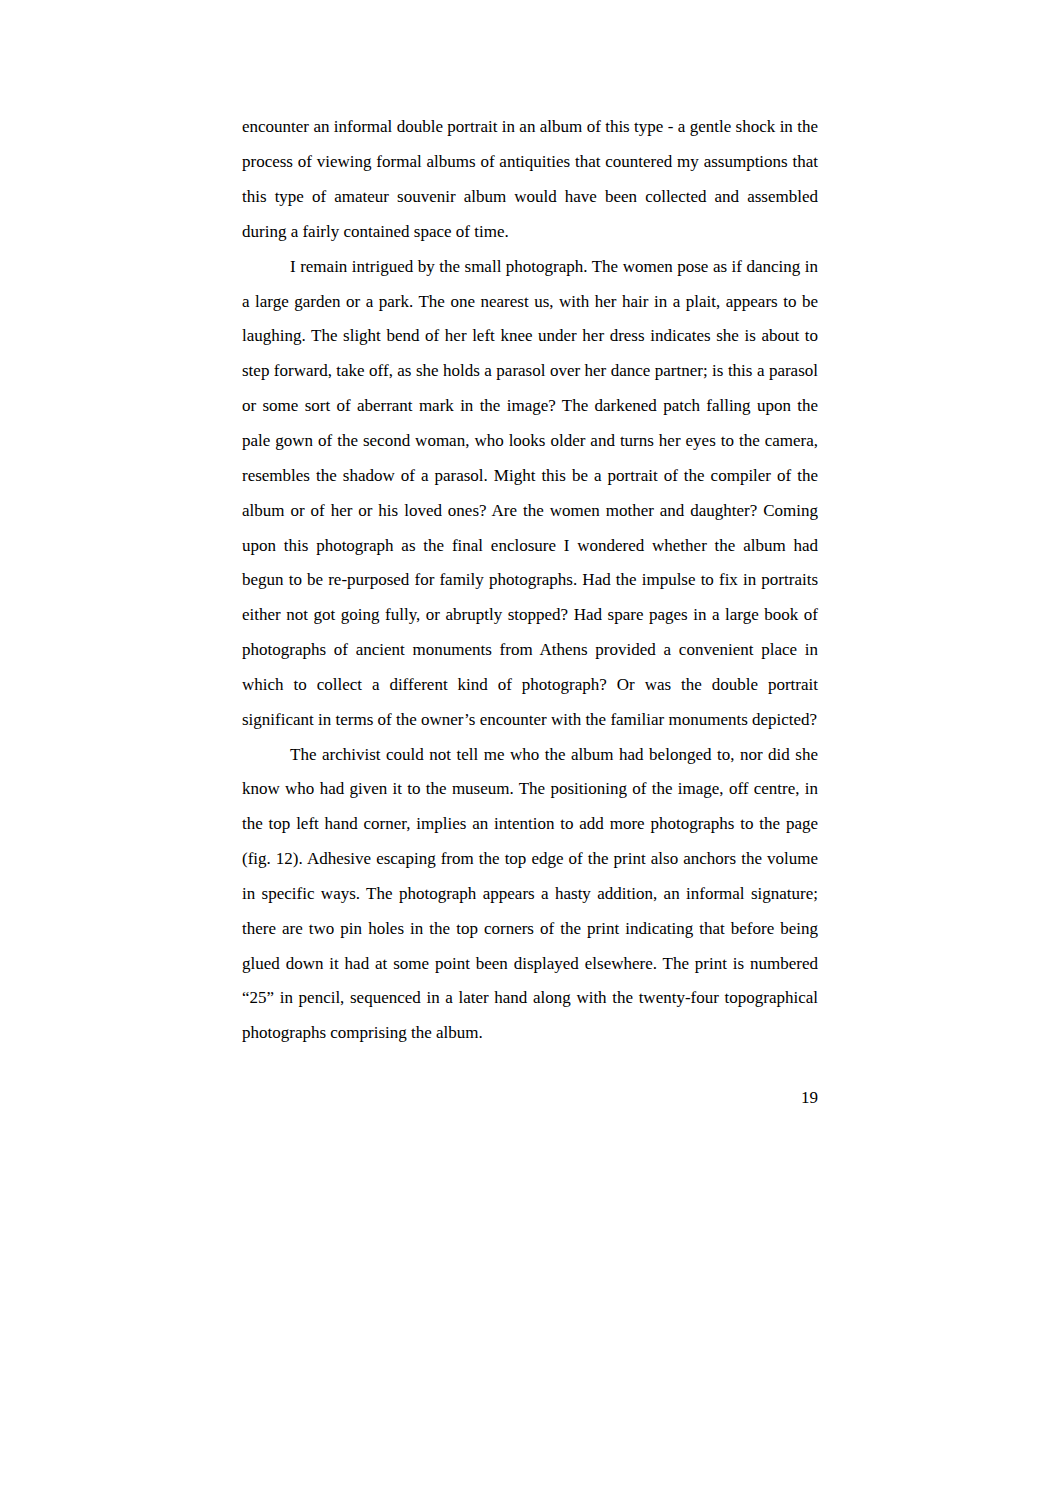encounter an informal double portrait in an album of this type - a gentle shock in the process of viewing formal albums of antiquities that countered my assumptions that this type of amateur souvenir album would have been collected and assembled during a fairly contained space of time.
I remain intrigued by the small photograph. The women pose as if dancing in a large garden or a park. The one nearest us, with her hair in a plait, appears to be laughing. The slight bend of her left knee under her dress indicates she is about to step forward, take off, as she holds a parasol over her dance partner; is this a parasol or some sort of aberrant mark in the image? The darkened patch falling upon the pale gown of the second woman, who looks older and turns her eyes to the camera, resembles the shadow of a parasol. Might this be a portrait of the compiler of the album or of her or his loved ones? Are the women mother and daughter? Coming upon this photograph as the final enclosure I wondered whether the album had begun to be re-purposed for family photographs. Had the impulse to fix in portraits either not got going fully, or abruptly stopped? Had spare pages in a large book of photographs of ancient monuments from Athens provided a convenient place in which to collect a different kind of photograph? Or was the double portrait significant in terms of the owner’s encounter with the familiar monuments depicted?
The archivist could not tell me who the album had belonged to, nor did she know who had given it to the museum. The positioning of the image, off centre, in the top left hand corner, implies an intention to add more photographs to the page (fig. 12). Adhesive escaping from the top edge of the print also anchors the volume in specific ways. The photograph appears a hasty addition, an informal signature; there are two pin holes in the top corners of the print indicating that before being glued down it had at some point been displayed elsewhere. The print is numbered “25” in pencil, sequenced in a later hand along with the twenty-four topographical photographs comprising the album.
19